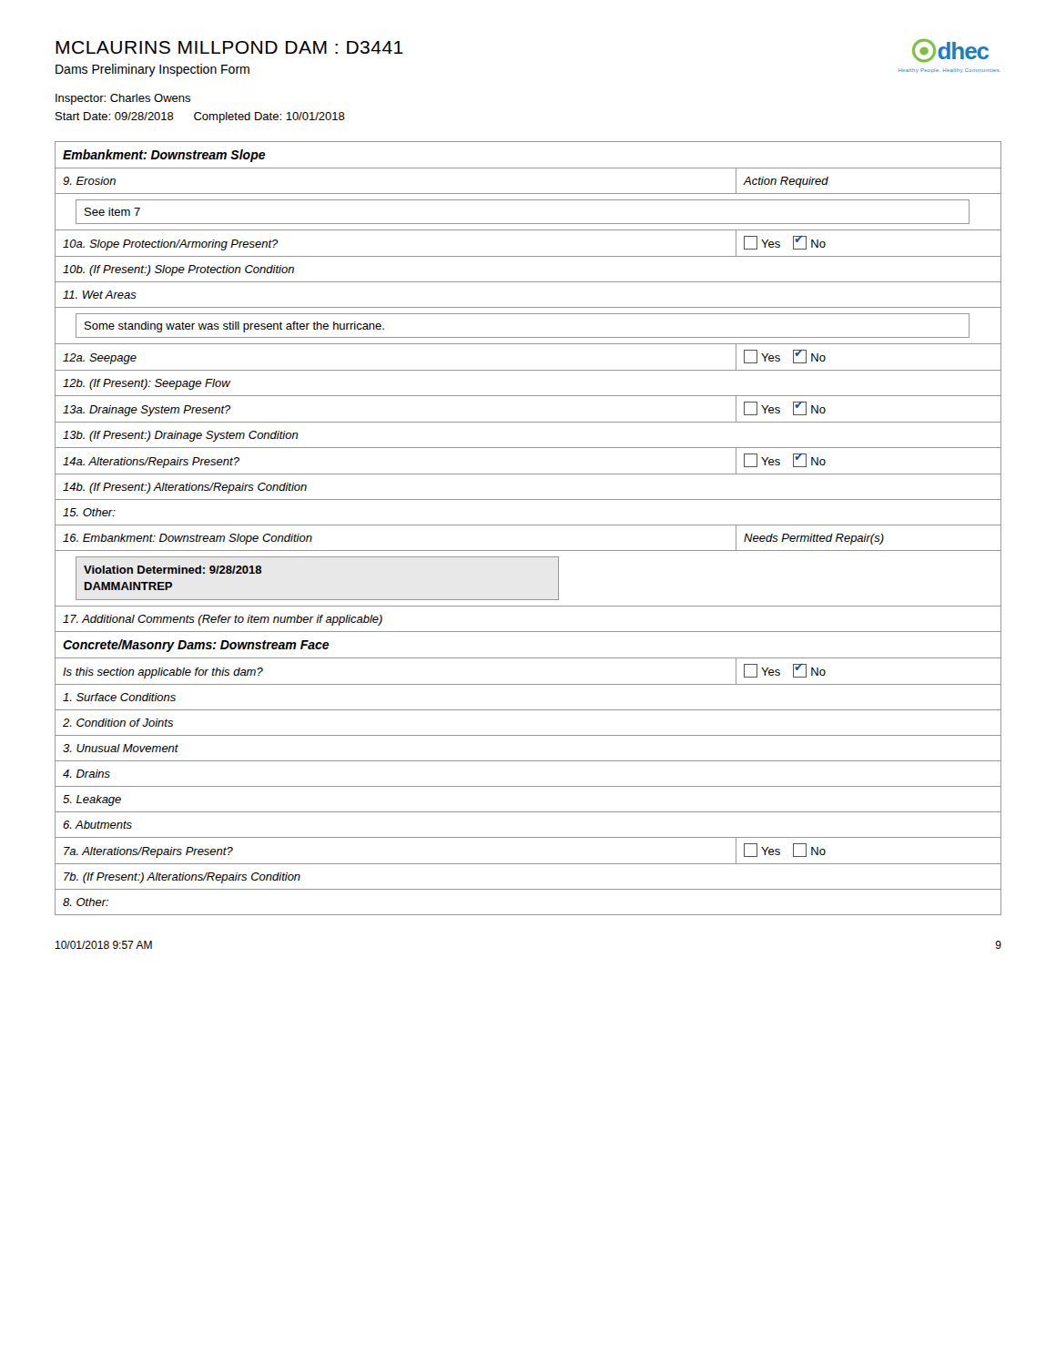⦿dhec
Healthy People. Healthy Communities.
MCLAURINS MILLPOND DAM : D3441
Dams Preliminary Inspection Form
Inspector: Charles Owens
Start Date: 09/28/2018 Completed Date: 10/01/2018
| Embankment: Downstream Slope |
| 9. Erosion | Action Required |
| See item 7 |
| 10a. Slope Protection/Armoring Present? | Yes No |
| 10b. (If Present:) Slope Protection Condition |
| 11. Wet Areas |
| Some standing water was still present after the hurricane. |
| 12a. Seepage | Yes No |
| 12b. (If Present): Seepage Flow |
| 13a. Drainage System Present? | Yes No |
| 13b. (If Present:) Drainage System Condition |
| 14a. Alterations/Repairs Present? | Yes No |
| 14b. (If Present:) Alterations/Repairs Condition |
| 15. Other: |
| 16. Embankment: Downstream Slope Condition | Needs Permitted Repair(s) |
| Violation Determined: 9/28/2018 DAMMAINTREP |
| 17. Additional Comments (Refer to item number if applicable) |
| Concrete/Masonry Dams: Downstream Face |
| Is this section applicable for this dam? | Yes No |
| 1. Surface Conditions |
| 2. Condition of Joints |
| 3. Unusual Movement |
| 4. Drains |
| 5. Leakage |
| 6. Abutments |
| 7a. Alterations/Repairs Present? | Yes No |
| 7b. (If Present:) Alterations/Repairs Condition |
| 8. Other: |
10/01/2018 9:57 AM 9